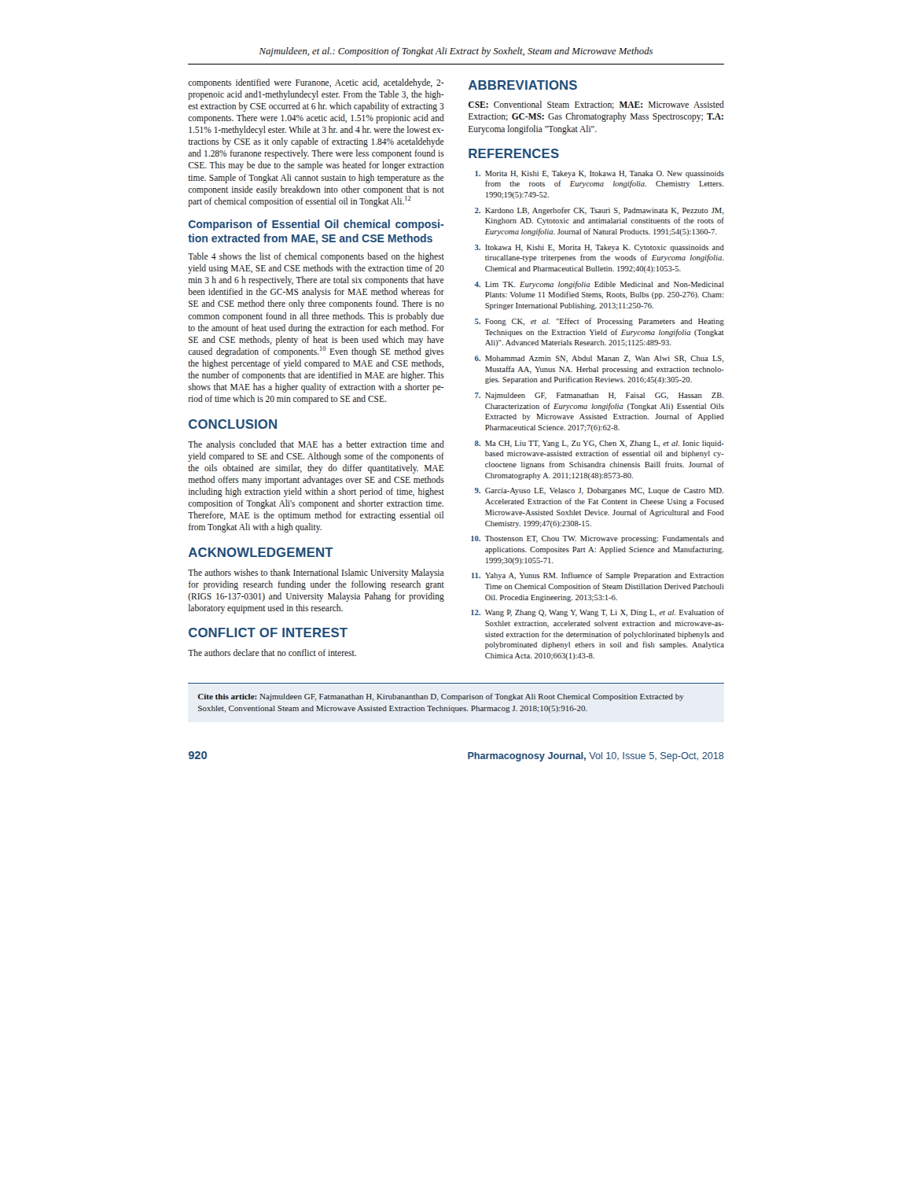Najmuldeen, et al.: Composition of Tongkat Ali Extract by Soxhelt, Steam and Microwave Methods
components identified were Furanone, Acetic acid, acetaldehyde, 2-propenoic acid and1-methylundecyl ester. From the Table 3, the highest extraction by CSE occurred at 6 hr. which capability of extracting 3 components. There were 1.04% acetic acid, 1.51% propionic acid and 1.51% 1-methyldecyl ester. While at 3 hr. and 4 hr. were the lowest extractions by CSE as it only capable of extracting 1.84% acetaldehyde and 1.28% furanone respectively. There were less component found is CSE. This may be due to the sample was heated for longer extraction time. Sample of Tongkat Ali cannot sustain to high temperature as the component inside easily breakdown into other component that is not part of chemical composition of essential oil in Tongkat Ali.12
Comparison of Essential Oil chemical composition extracted from MAE, SE and CSE Methods
Table 4 shows the list of chemical components based on the highest yield using MAE, SE and CSE methods with the extraction time of 20 min 3 h and 6 h respectively, There are total six components that have been identified in the GC-MS analysis for MAE method whereas for SE and CSE method there only three components found. There is no common component found in all three methods. This is probably due to the amount of heat used during the extraction for each method. For SE and CSE methods, plenty of heat is been used which may have caused degradation of components.10 Even though SE method gives the highest percentage of yield compared to MAE and CSE methods, the number of components that are identified in MAE are higher. This shows that MAE has a higher quality of extraction with a shorter period of time which is 20 min compared to SE and CSE.
CONCLUSION
The analysis concluded that MAE has a better extraction time and yield compared to SE and CSE. Although some of the components of the oils obtained are similar, they do differ quantitatively. MAE method offers many important advantages over SE and CSE methods including high extraction yield within a short period of time, highest composition of Tongkat Ali's component and shorter extraction time. Therefore, MAE is the optimum method for extracting essential oil from Tongkat Ali with a high quality.
ACKNOWLEDGEMENT
The authors wishes to thank International Islamic University Malaysia for providing research funding under the following research grant (RIGS 16-137-0301) and University Malaysia Pahang for providing laboratory equipment used in this research.
CONFLICT OF INTEREST
The authors declare that no conflict of interest.
ABBREVIATIONS
CSE: Conventional Steam Extraction; MAE: Microwave Assisted Extraction; GC-MS: Gas Chromatography Mass Spectroscopy; T.A: Eurycoma longifolia "Tongkat Ali".
REFERENCES
Morita H, Kishi E, Takeya K, Itokawa H, Tanaka O. New quassinoids from the roots of Eurycoma longifolia. Chemistry Letters. 1990;19(5):749-52.
Kardono LB, Angerhofer CK, Tsauri S, Padmawinata K, Pezzuto JM, Kinghorn AD. Cytotoxic and antimalarial constituents of the roots of Eurycoma longifolia. Journal of Natural Products. 1991;54(5):1360-7.
Itokawa H, Kishi E, Morita H, Takeya K. Cytotoxic quassinoids and tirucallane-type triterpenes from the woods of Eurycoma longifolia. Chemical and Pharmaceutical Bulletin. 1992;40(4):1053-5.
Lim TK. Eurycoma longifolia Edible Medicinal and Non-Medicinal Plants: Volume 11 Modified Stems, Roots, Bulbs (pp. 250-276). Cham: Springer International Publishing. 2013;11:250-76.
Foong CK, et al. "Effect of Processing Parameters and Heating Techniques on the Extraction Yield of Eurycoma longifolia (Tongkat Ali)". Advanced Materials Research. 2015;1125:489-93.
Mohammad Azmin SN, Abdul Manan Z, Wan Alwi SR, Chua LS, Mustaffa AA, Yunus NA. Herbal processing and extraction technologies. Separation and Purification Reviews. 2016;45(4):305-20.
Najmuldeen GF, Fatmanathan H, Faisal GG, Hassan ZB. Characterization of Eurycoma longifolia (Tongkat Ali) Essential Oils Extracted by Microwave Assisted Extraction. Journal of Applied Pharmaceutical Science. 2017;7(6):62-8.
Ma CH, Liu TT, Yang L, Zu YG, Chen X, Zhang L, et al. Ionic liquid-based microwave-assisted extraction of essential oil and biphenyl cyclooctene lignans from Schisandra chinensis Baill fruits. Journal of Chromatography A. 2011;1218(48):8573-80.
García-Ayuso LE, Velasco J, Dobarganes MC, Luque de Castro MD. Accelerated Extraction of the Fat Content in Cheese Using a Focused Microwave-Assisted Soxhlet Device. Journal of Agricultural and Food Chemistry. 1999;47(6):2308-15.
Thostenson ET, Chou TW. Microwave processing: Fundamentals and applications. Composites Part A: Applied Science and Manufacturing. 1999;30(9):1055-71.
Yahya A, Yunus RM. Influence of Sample Preparation and Extraction Time on Chemical Composition of Steam Distillation Derived Patchouli Oil. Procedia Engineering. 2013;53:1-6.
Wang P, Zhang Q, Wang Y, Wang T, Li X, Ding L, et al. Evaluation of Soxhlet extraction, accelerated solvent extraction and microwave-assisted extraction for the determination of polychlorinated biphenyls and polybrominated diphenyl ethers in soil and fish samples. Analytica Chimica Acta. 2010;663(1):43-8.
Cite this article: Najmuldeen GF, Fatmanathan H, Kirubananthan D, Comparison of Tongkat Ali Root Chemical Composition Extracted by Soxhlet, Conventional Steam and Microwave Assisted Extraction Techniques. Pharmacog J. 2018;10(5):916-20.
920
Pharmacognosy Journal, Vol 10, Issue 5, Sep-Oct, 2018